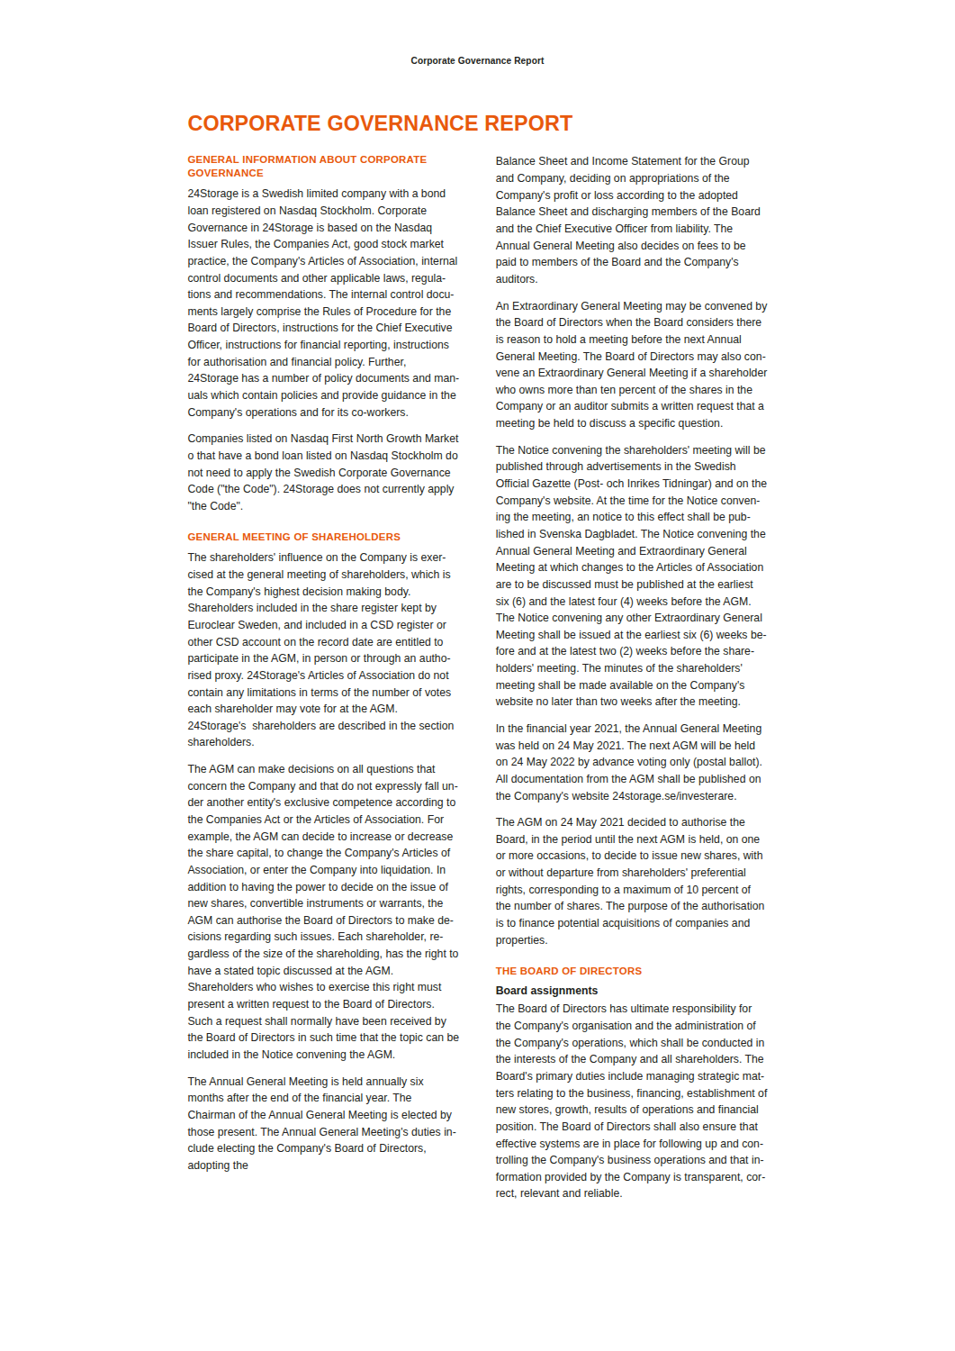Corporate Governance Report
Corporate Governance Report
General information about corporate governance
24Storage is a Swedish limited company with a bond loan registered on Nasdaq Stockholm. Corporate Governance in 24Storage is based on the Nasdaq Issuer Rules, the Companies Act, good stock market practice, the Company's Articles of Association, internal control documents and other applicable laws, regulations and recommendations. The internal control documents largely comprise the Rules of Procedure for the Board of Directors, instructions for the Chief Executive Officer, instructions for financial reporting, instructions for authorisation and financial policy. Further, 24Storage has a number of policy documents and manuals which contain policies and provide guidance in the Company's operations and for its co-workers.
Companies listed on Nasdaq First North Growth Market o that have a bond loan listed on Nasdaq Stockholm do not need to apply the Swedish Corporate Governance Code ("the Code"). 24Storage does not currently apply "the Code".
General meeting of shareholders
The shareholders' influence on the Company is exercised at the general meeting of shareholders, which is the Company's highest decision making body. Shareholders included in the share register kept by Euroclear Sweden, and included in a CSD register or other CSD account on the record date are entitled to participate in the AGM, in person or through an authorised proxy. 24Storage's Articles of Association do not contain any limitations in terms of the number of votes each shareholder may vote for at the AGM. 24Storage's shareholders are described in the section shareholders.
The AGM can make decisions on all questions that concern the Company and that do not expressly fall under another entity's exclusive competence according to the Companies Act or the Articles of Association. For example, the AGM can decide to increase or decrease the share capital, to change the Company's Articles of Association, or enter the Company into liquidation. In addition to having the power to decide on the issue of new shares, convertible instruments or warrants, the AGM can authorise the Board of Directors to make decisions regarding such issues. Each shareholder, regardless of the size of the shareholding, has the right to have a stated topic discussed at the AGM. Shareholders who wishes to exercise this right must present a written request to the Board of Directors. Such a request shall normally have been received by the Board of Directors in such time that the topic can be included in the Notice convening the AGM.
The Annual General Meeting is held annually six months after the end of the financial year. The Chairman of the Annual General Meeting is elected by those present. The Annual General Meeting's duties include electing the Company's Board of Directors, adopting the
Balance Sheet and Income Statement for the Group and Company, deciding on appropriations of the Company's profit or loss according to the adopted Balance Sheet and discharging members of the Board and the Chief Executive Officer from liability. The Annual General Meeting also decides on fees to be paid to members of the Board and the Company's auditors.
An Extraordinary General Meeting may be convened by the Board of Directors when the Board considers there is reason to hold a meeting before the next Annual General Meeting. The Board of Directors may also convene an Extraordinary General Meeting if a shareholder who owns more than ten percent of the shares in the Company or an auditor submits a written request that a meeting be held to discuss a specific question.
The Notice convening the shareholders' meeting will be published through advertisements in the Swedish Official Gazette (Post- och Inrikes Tidningar) and on the Company's website. At the time for the Notice convening the meeting, an notice to this effect shall be published in Svenska Dagbladet. The Notice convening the Annual General Meeting and Extraordinary General Meeting at which changes to the Articles of Association are to be discussed must be published at the earliest six (6) and the latest four (4) weeks before the AGM. The Notice convening any other Extraordinary General Meeting shall be issued at the earliest six (6) weeks before and at the latest two (2) weeks before the shareholders' meeting. The minutes of the shareholders' meeting shall be made available on the Company's website no later than two weeks after the meeting.
In the financial year 2021, the Annual General Meeting was held on 24 May 2021. The next AGM will be held on 24 May 2022 by advance voting only (postal ballot). All documentation from the AGM shall be published on the Company's website 24storage.se/investerare.
The AGM on 24 May 2021 decided to authorise the Board, in the period until the next AGM is held, on one or more occasions, to decide to issue new shares, with or without departure from shareholders' preferential rights, corresponding to a maximum of 10 percent of the number of shares. The purpose of the authorisation is to finance potential acquisitions of companies and properties.
The Board of Directors
Board assignments
The Board of Directors has ultimate responsibility for the Company's organisation and the administration of the Company's operations, which shall be conducted in the interests of the Company and all shareholders. The Board's primary duties include managing strategic matters relating to the business, financing, establishment of new stores, growth, results of operations and financial position. The Board of Directors shall also ensure that effective systems are in place for following up and controlling the Company's business operations and that information provided by the Company is transparent, correct, relevant and reliable.